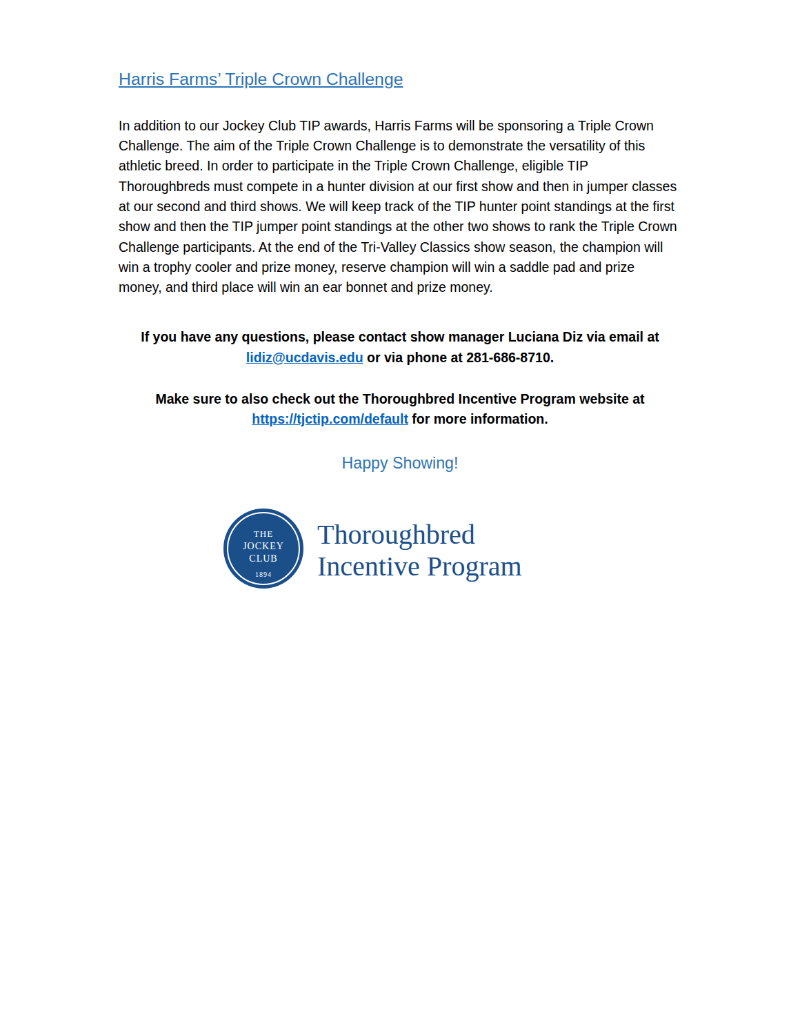Harris Farms’ Triple Crown Challenge
In addition to our Jockey Club TIP awards, Harris Farms will be sponsoring a Triple Crown Challenge. The aim of the Triple Crown Challenge is to demonstrate the versatility of this athletic breed. In order to participate in the Triple Crown Challenge, eligible TIP Thoroughbreds must compete in a hunter division at our first show and then in jumper classes at our second and third shows. We will keep track of the TIP hunter point standings at the first show and then the TIP jumper point standings at the other two shows to rank the Triple Crown Challenge participants. At the end of the Tri-Valley Classics show season, the champion will win a trophy cooler and prize money, reserve champion will win a saddle pad and prize money, and third place will win an ear bonnet and prize money.
If you have any questions, please contact show manager Luciana Diz via email at lidiz@ucdavis.edu or via phone at 281-686-8710.
Make sure to also check out the Thoroughbred Incentive Program website at https://tjctip.com/default for more information.
Happy Showing!
THE JOCKEY CLUB 1894 Thoroughbred Incentive Program